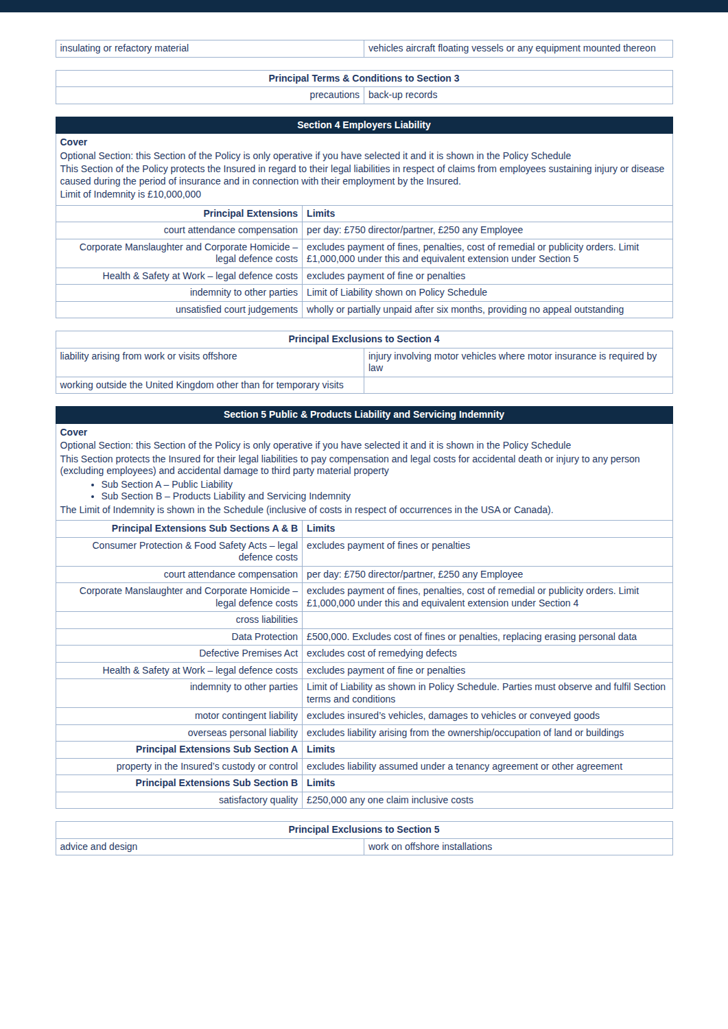| insulating or refactory material | vehicles aircraft floating vessels or any equipment mounted thereon |
| Principal Terms & Conditions to Section 3 |
| precautions | back-up records |
| Section 4 Employers Liability |
| Cover Optional Section: this Section of the Policy is only operative if you have selected it and it is shown in the Policy Schedule This Section of the Policy protects the Insured in regard to their legal liabilities in respect of claims from employees sustaining injury or disease caused during the period of insurance and in connection with their employment by the Insured. Limit of Indemnity is £10,000,000 |
| Principal Extensions | Limits |
| court attendance compensation | per day: £750 director/partner, £250 any Employee |
| Corporate Manslaughter and Corporate Homicide – legal defence costs | excludes payment of fines, penalties, cost of remedial or publicity orders. Limit £1,000,000 under this and equivalent extension under Section 5 |
| Health & Safety at Work – legal defence costs | excludes payment of fine or penalties |
| indemnity to other parties | Limit of Liability shown on Policy Schedule |
| unsatisfied court judgements | wholly or partially unpaid after six months, providing no appeal outstanding |
| Principal Exclusions to Section 4 |
| liability arising from work or visits offshore | injury involving motor vehicles where motor insurance is required by law |
| working outside the United Kingdom other than for temporary visits | |
| Section 5 Public & Products Liability and Servicing Indemnity |
| Cover Optional Section: this Section of the Policy is only operative if you have selected it and it is shown in the Policy Schedule This Section protects the Insured for their legal liabilities to pay compensation and legal costs for accidental death or injury to any person (excluding employees) and accidental damage to third party material property Sub Section A – Public Liability Sub Section B – Products Liability and Servicing Indemnity The Limit of Indemnity is shown in the Schedule (inclusive of costs in respect of occurrences in the USA or Canada). |
| Principal Extensions Sub Sections A & B | Limits |
| Consumer Protection & Food Safety Acts – legal defence costs | excludes payment of fines or penalties |
| court attendance compensation | per day: £750 director/partner, £250 any Employee |
| Corporate Manslaughter and Corporate Homicide – legal defence costs | excludes payment of fines, penalties, cost of remedial or publicity orders. Limit £1,000,000 under this and equivalent extension under Section 4 |
| cross liabilities | |
| Data Protection | £500,000. Excludes cost of fines or penalties, replacing erasing personal data |
| Defective Premises Act | excludes cost of remedying defects |
| Health & Safety at Work – legal defence costs | excludes payment of fine or penalties |
| indemnity to other parties | Limit of Liability as shown in Policy Schedule. Parties must observe and fulfil Section terms and conditions |
| motor contingent liability | excludes insured’s vehicles, damages to vehicles or conveyed goods |
| overseas personal liability | excludes liability arising from the ownership/occupation of land or buildings |
| Principal Extensions Sub Section A | Limits |
| property in the Insured’s custody or control | excludes liability assumed under a tenancy agreement or other agreement |
| Principal Extensions Sub Section B | Limits |
| satisfactory quality | £250,000 any one claim inclusive costs |
| Principal Exclusions to Section 5 |
| advice and design | work on offshore installations |